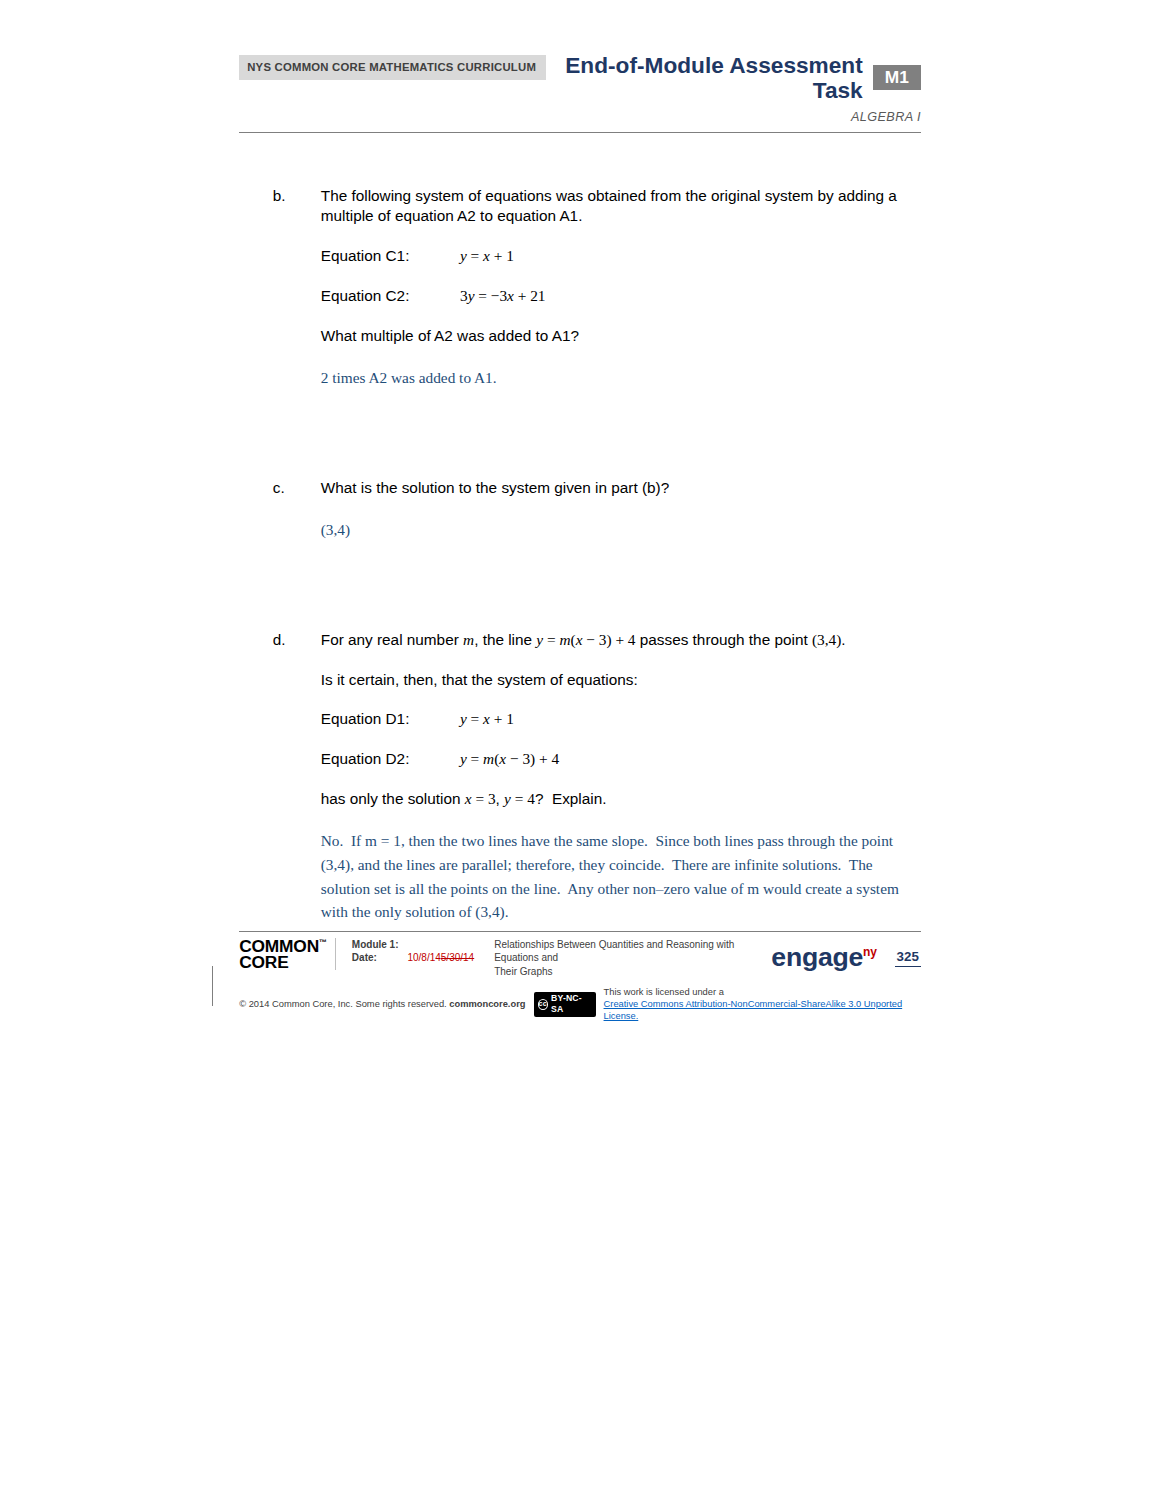NYS COMMON CORE MATHEMATICS CURRICULUM
End-of-Module Assessment Task M1
ALGEBRA I
b.
The following system of equations was obtained from the original system by adding a multiple of equation A2 to equation A1.
Equation C1: y = x + 1
Equation C2: 3y = −3x + 21
What multiple of A2 was added to A1?
2 times A2 was added to A1.
c.
What is the solution to the system given in part (b)?
(3,4)
d.
For any real number m, the line y = m(x − 3) + 4 passes through the point (3,4).
Is it certain, then, that the system of equations:
Equation D1: y = x + 1
Equation D2: y = m(x − 3) + 4
has only the solution x = 3, y = 4? Explain.
No. If m = 1, then the two lines have the same slope. Since both lines pass through the point (3,4), and the lines are parallel; therefore, they coincide. There are infinite solutions. The solution set is all the points on the line. Any other non–zero value of m would create a system with the only solution of (3,4).
COMMON™
CORE
Module 1:
Date: 10/8/145/30/14
Relationships Between Quantities and Reasoning with Equations and
Their Graphs
engageny
325
© 2014 Common Core, Inc. Some rights reserved. commoncore.org
cc BY-NC-SA
This work is licensed under a
Creative Commons Attribution-NonCommercial-ShareAlike 3.0 Unported License.